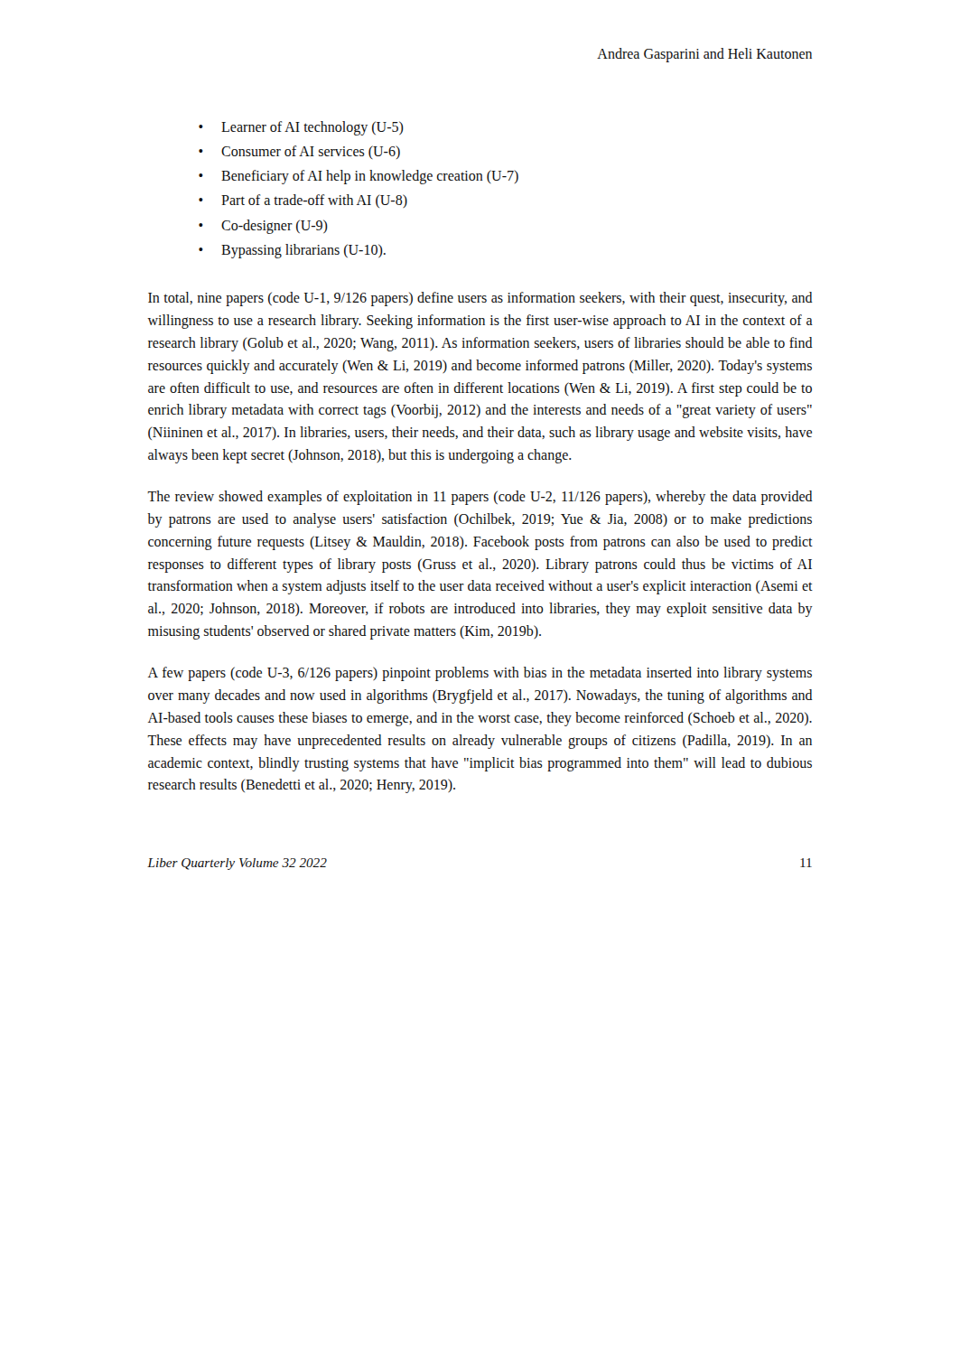Andrea Gasparini and Heli Kautonen
Learner of AI technology (U-5)
Consumer of AI services (U-6)
Beneficiary of AI help in knowledge creation (U-7)
Part of a trade-off with AI (U-8)
Co-designer (U-9)
Bypassing librarians (U-10).
In total, nine papers (code U-1, 9/126 papers) define users as information seekers, with their quest, insecurity, and willingness to use a research library. Seeking information is the first user-wise approach to AI in the context of a research library (Golub et al., 2020; Wang, 2011). As information seekers, users of libraries should be able to find resources quickly and accurately (Wen & Li, 2019) and become informed patrons (Miller, 2020). Today's systems are often difficult to use, and resources are often in different locations (Wen & Li, 2019). A first step could be to enrich library metadata with correct tags (Voorbij, 2012) and the interests and needs of a "great variety of users" (Niininen et al., 2017). In libraries, users, their needs, and their data, such as library usage and website visits, have always been kept secret (Johnson, 2018), but this is undergoing a change.
The review showed examples of exploitation in 11 papers (code U-2, 11/126 papers), whereby the data provided by patrons are used to analyse users' satisfaction (Ochilbek, 2019; Yue & Jia, 2008) or to make predictions concerning future requests (Litsey & Mauldin, 2018). Facebook posts from patrons can also be used to predict responses to different types of library posts (Gruss et al., 2020). Library patrons could thus be victims of AI transformation when a system adjusts itself to the user data received without a user's explicit interaction (Asemi et al., 2020; Johnson, 2018). Moreover, if robots are introduced into libraries, they may exploit sensitive data by misusing students' observed or shared private matters (Kim, 2019b).
A few papers (code U-3, 6/126 papers) pinpoint problems with bias in the metadata inserted into library systems over many decades and now used in algorithms (Brygfjeld et al., 2017). Nowadays, the tuning of algorithms and AI-based tools causes these biases to emerge, and in the worst case, they become reinforced (Schoeb et al., 2020). These effects may have unprecedented results on already vulnerable groups of citizens (Padilla, 2019). In an academic context, blindly trusting systems that have "implicit bias programmed into them" will lead to dubious research results (Benedetti et al., 2020; Henry, 2019).
Liber Quarterly Volume 32 2022 11